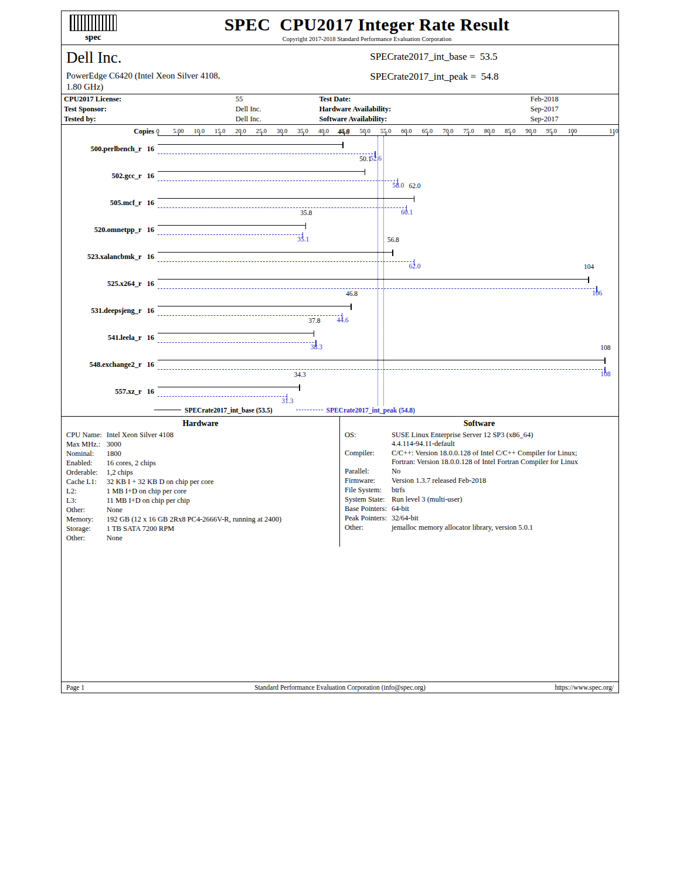spec
SPEC CPU2017 Integer Rate Result
Copyright 2017-2018 Standard Performance Evaluation Corporation
Dell Inc.
PowerEdge C6420 (Intel Xeon Silver 4108,
1.80 GHz)
SPECrate2017_int_base = 53.5
SPECrate2017_int_peak = 54.8
| CPU2017 License: | 55 | Test Date: | Feb-2018 |
| Test Sponsor: | Dell Inc. | Hardware Availability: | Sep-2017 |
| Tested by: | Dell Inc. | Software Availability: | Sep-2017 |
Copies
0 5.00 10.0 15.0 20.0 25.0 30.0 35.0 40.0 45.0 50.0 55.0 60.0 65.0 70.0 75.0 80.0 85.0 90.0 95.0 100 110
500.perlbench_r 16
44.8
52.6
502.gcc_r 16
50.1
58.0
505.mcf_r 16
62.0
60.1
520.omnetpp_r 16
35.8
35.1
523.xalancbmk_r 16
56.8
62.0
525.x264_r 16
104
106
531.deepsjeng_r 16
46.8
44.6
541.leela_r 16
37.8
38.3
548.exchange2_r 16
108
108
557.xz_r 16
34.3
31.3
SPECrate2017_int_base (53.5)
SPECrate2017_int_peak (54.8)
Hardware
| CPU Name: | Intel Xeon Silver 4108 |
| Max MHz.: | 3000 |
| Nominal: | 1800 |
| Enabled: | 16 cores, 2 chips |
| Orderable: | 1,2 chips |
| Cache L1: | 32 KB I + 32 KB D on chip per core |
| L2: | 1 MB I+D on chip per core |
| L3: | 11 MB I+D on chip per chip |
| Other: | None |
| Memory: | 192 GB (12 x 16 GB 2Rx8 PC4-2666V-R, running at 2400) |
| Storage: | 1 TB SATA 7200 RPM |
| Other: | None |
Software
| OS: | SUSE Linux Enterprise Server 12 SP3 (x86_64) 4.4.114-94.11-default |
| Compiler: | C/C++: Version 18.0.0.128 of Intel C/C++ Compiler for Linux; Fortran: Version 18.0.0.128 of Intel Fortran Compiler for Linux |
| Parallel: | No |
| Firmware: | Version 1.3.7 released Feb-2018 |
| File System: | btrfs |
| System State: | Run level 3 (multi-user) |
| Base Pointers: | 64-bit |
| Peak Pointers: | 32/64-bit |
| Other: | jemalloc memory allocator library, version 5.0.1 |
Page 1
Standard Performance Evaluation Corporation (info@spec.org)
https://www.spec.org/